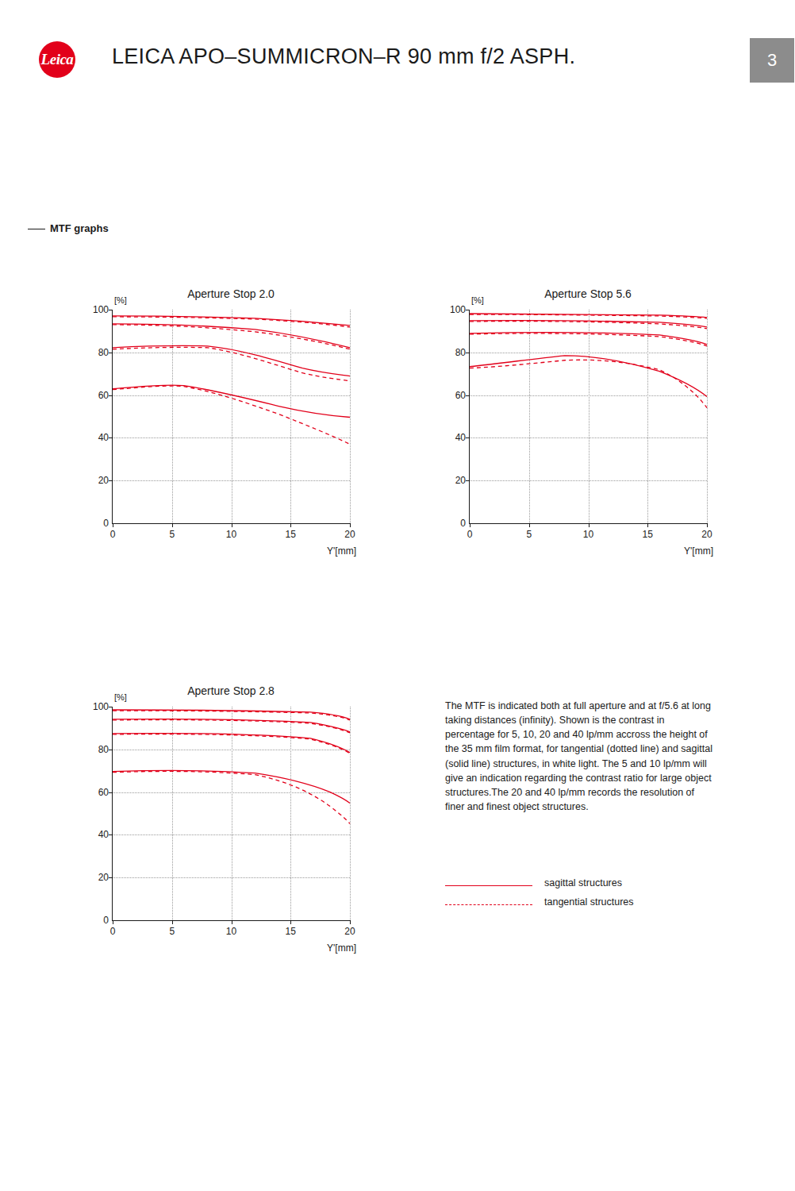Leica
LEICA APO–SUMMICRON–R 90 mm f/2 ASPH.
3
MTF graphs
Aperture Stop 2.0
[%] 100 80 60 40 20 0 0 5 10 15 20 Y'[mm]
Aperture Stop 5.6
[%] 100 80 60 40 20 0 0 5 10 15 20 Y'[mm]
Aperture Stop 2.8
[%] 100 80 60 40 20 0 0 5 10 15 20 Y'[mm]
The MTF is indicated both at full aperture and at f/5.6 at long taking distances (infinity). Shown is the contrast in percentage for 5, 10, 20 and 40 lp/mm accross the height of the 35 mm film format, for tangential (dotted line) and sagittal (solid line) structures, in white light. The 5 and 10 lp/mm will give an indication regarding the contrast ratio for large object structures.The 20 and 40 lp/mm records the resolution of finer and finest object structures.
sagittal structures
tangential structures